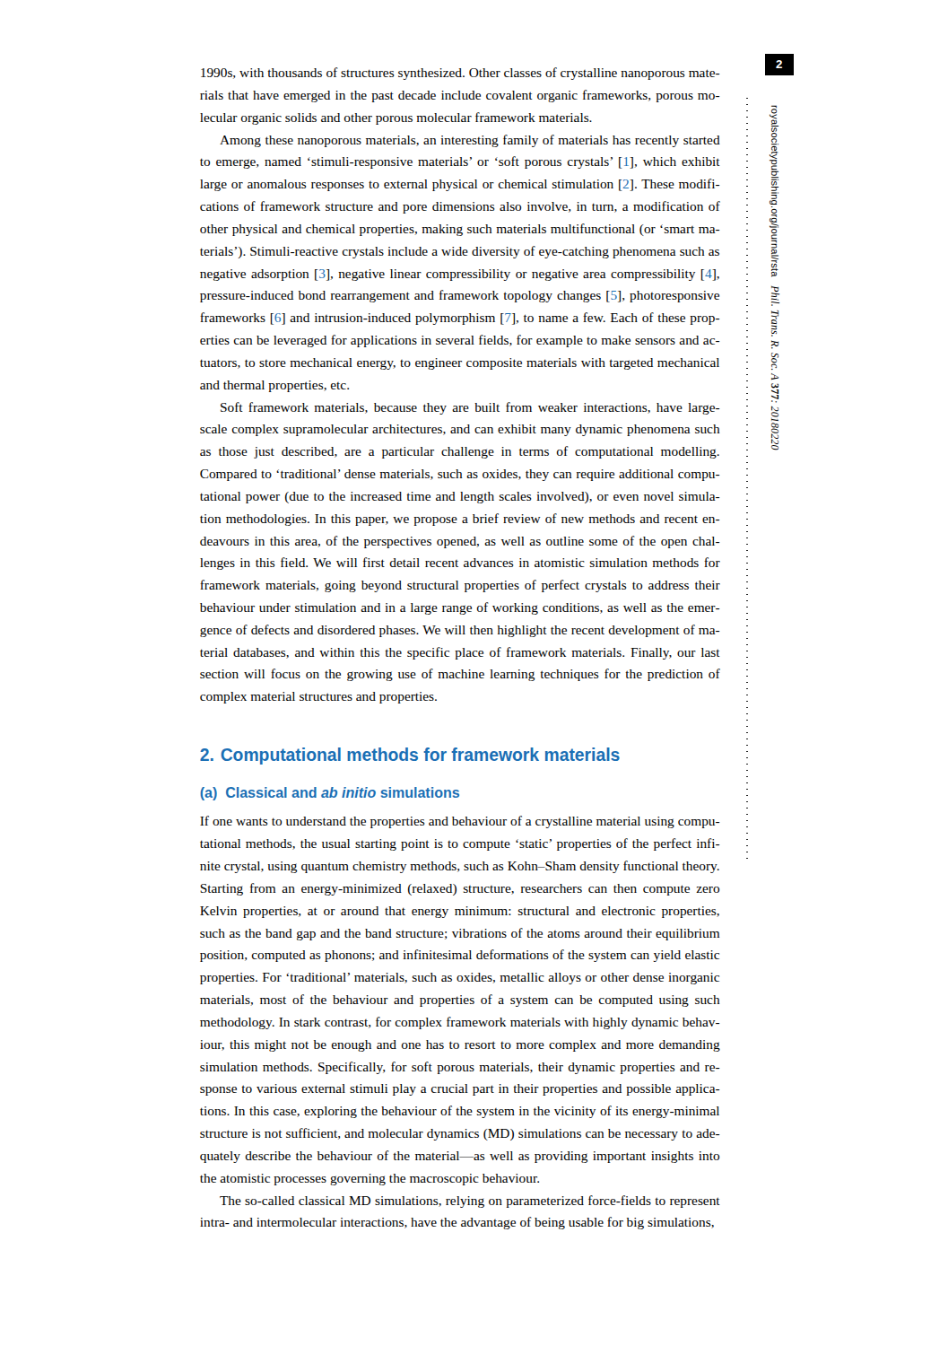2
royalsocietypublishing.org/journal/rsta Phil. Trans. R. Soc. A 377: 20180220
1990s, with thousands of structures synthesized. Other classes of crystalline nanoporous materials that have emerged in the past decade include covalent organic frameworks, porous molecular organic solids and other porous molecular framework materials.
Among these nanoporous materials, an interesting family of materials has recently started to emerge, named ‘stimuli-responsive materials’ or ‘soft porous crystals’ [1], which exhibit large or anomalous responses to external physical or chemical stimulation [2]. These modifications of framework structure and pore dimensions also involve, in turn, a modification of other physical and chemical properties, making such materials multifunctional (or ‘smart materials’). Stimuli-reactive crystals include a wide diversity of eye-catching phenomena such as negative adsorption [3], negative linear compressibility or negative area compressibility [4], pressure-induced bond rearrangement and framework topology changes [5], photoresponsive frameworks [6] and intrusion-induced polymorphism [7], to name a few. Each of these properties can be leveraged for applications in several fields, for example to make sensors and actuators, to store mechanical energy, to engineer composite materials with targeted mechanical and thermal properties, etc.
Soft framework materials, because they are built from weaker interactions, have large-scale complex supramolecular architectures, and can exhibit many dynamic phenomena such as those just described, are a particular challenge in terms of computational modelling. Compared to ‘traditional’ dense materials, such as oxides, they can require additional computational power (due to the increased time and length scales involved), or even novel simulation methodologies. In this paper, we propose a brief review of new methods and recent endeavours in this area, of the perspectives opened, as well as outline some of the open challenges in this field. We will first detail recent advances in atomistic simulation methods for framework materials, going beyond structural properties of perfect crystals to address their behaviour under stimulation and in a large range of working conditions, as well as the emergence of defects and disordered phases. We will then highlight the recent development of material databases, and within this the specific place of framework materials. Finally, our last section will focus on the growing use of machine learning techniques for the prediction of complex material structures and properties.
2. Computational methods for framework materials
(a) Classical and ab initio simulations
If one wants to understand the properties and behaviour of a crystalline material using computational methods, the usual starting point is to compute ‘static’ properties of the perfect infinite crystal, using quantum chemistry methods, such as Kohn–Sham density functional theory. Starting from an energy-minimized (relaxed) structure, researchers can then compute zero Kelvin properties, at or around that energy minimum: structural and electronic properties, such as the band gap and the band structure; vibrations of the atoms around their equilibrium position, computed as phonons; and infinitesimal deformations of the system can yield elastic properties. For ‘traditional’ materials, such as oxides, metallic alloys or other dense inorganic materials, most of the behaviour and properties of a system can be computed using such methodology. In stark contrast, for complex framework materials with highly dynamic behaviour, this might not be enough and one has to resort to more complex and more demanding simulation methods. Specifically, for soft porous materials, their dynamic properties and response to various external stimuli play a crucial part in their properties and possible applications. In this case, exploring the behaviour of the system in the vicinity of its energy-minimal structure is not sufficient, and molecular dynamics (MD) simulations can be necessary to adequately describe the behaviour of the material—as well as providing important insights into the atomistic processes governing the macroscopic behaviour.
The so-called classical MD simulations, relying on parameterized force-fields to represent intra- and intermolecular interactions, have the advantage of being usable for big simulations,